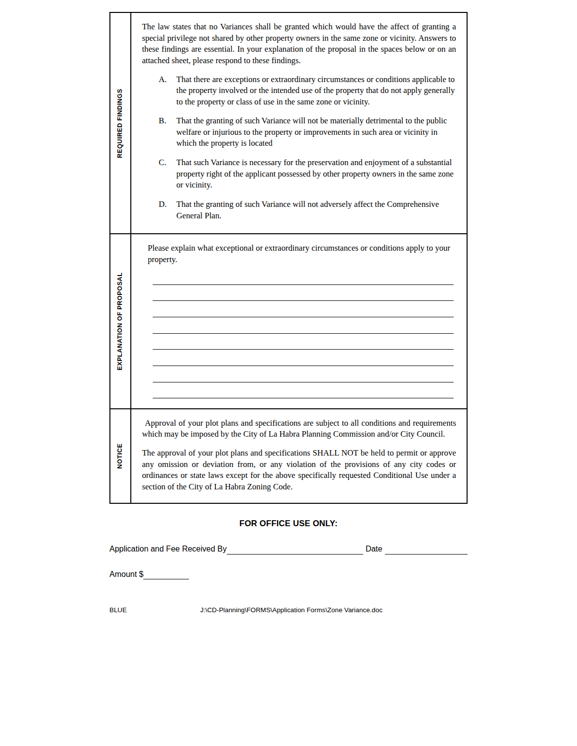REQUIRED FINDINGS
The law states that no Variances shall be granted which would have the affect of granting a special privilege not shared by other property owners in the same zone or vicinity. Answers to these findings are essential. In your explanation of the proposal in the spaces below or on an attached sheet, please respond to these findings.
A.
That there are exceptions or extraordinary circumstances or conditions applicable to the property involved or the intended use of the property that do not apply generally to the property or class of use in the same zone or vicinity.
B.
That the granting of such Variance will not be materially detrimental to the public welfare or injurious to the property or improvements in such area or vicinity in which the property is located
C.
That such Variance is necessary for the preservation and enjoyment of a substantial property right of the applicant possessed by other property owners in the same zone or vicinity.
D.
That the granting of such Variance will not adversely affect the Comprehensive General Plan.
EXPLANATION OF PROPOSAL
Please explain what exceptional or extraordinary circumstances or conditions apply to your property.
NOTICE
Approval of your plot plans and specifications are subject to all conditions and requirements which may be imposed by the City of La Habra Planning Commission and/or City Council.
The approval of your plot plans and specifications SHALL NOT be held to permit or approve any omission or deviation from, or any violation of the provisions of any city codes or ordinances or state laws except for the above specifically requested Conditional Use under a section of the City of La Habra Zoning Code.
FOR OFFICE USE ONLY:
Application and Fee Received By Date
Amount $
BLUE
J:\CD-Planning\FORMS\Application Forms\Zone Variance.doc